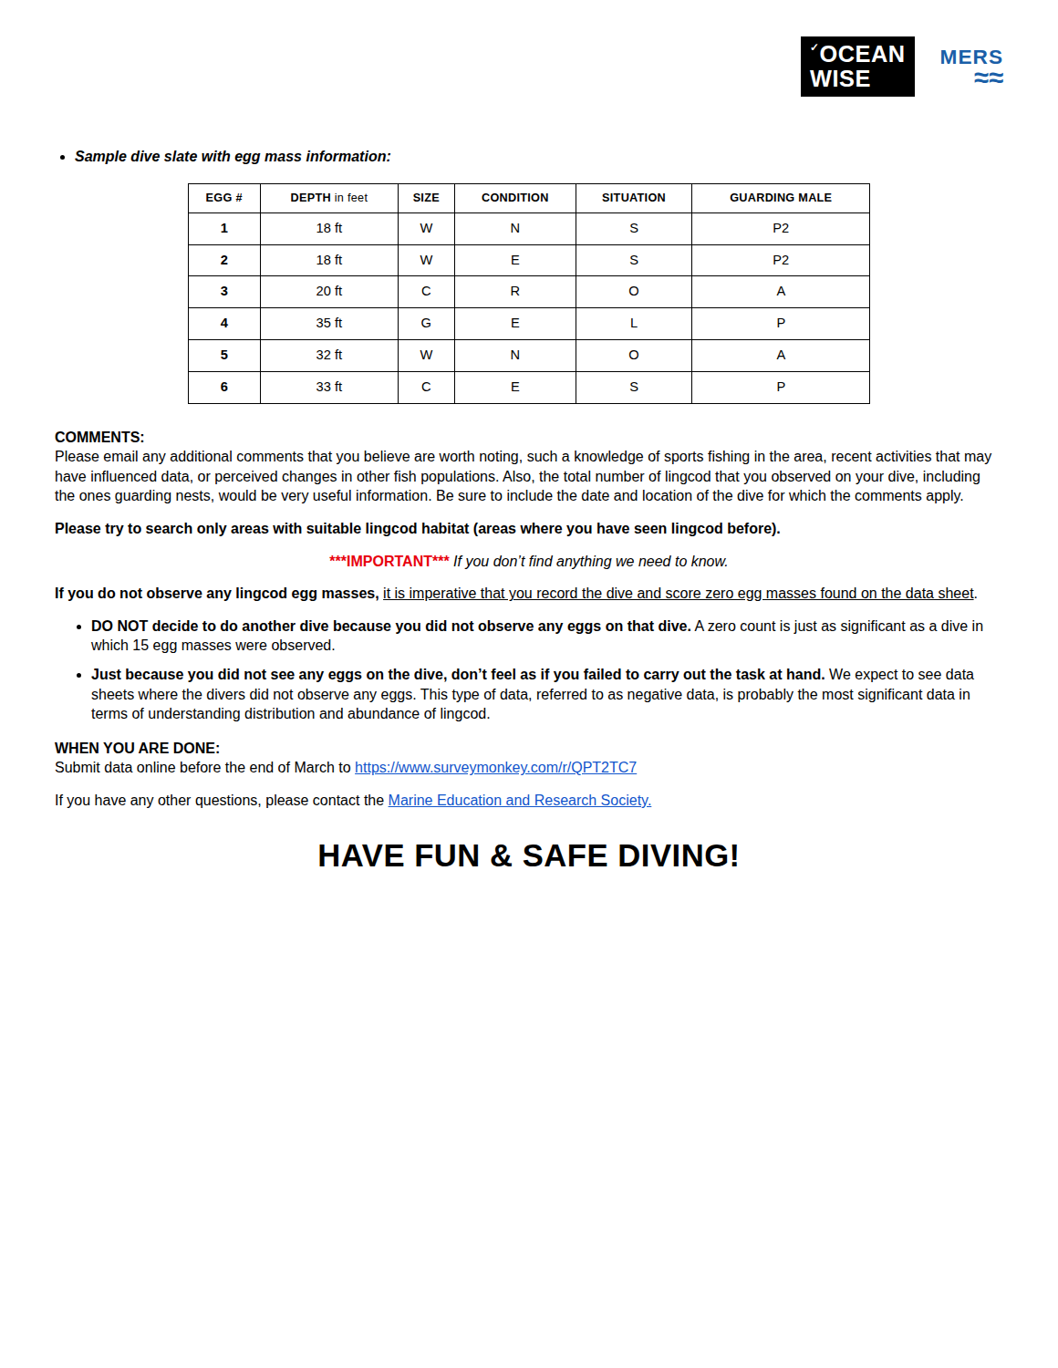✓OCEAN
WISE
MERS ≈≈
Sample dive slate with egg mass information:
| EGG # | DEPTH in feet | SIZE | CONDITION | SITUATION | GUARDING MALE |
| --- | --- | --- | --- | --- | --- |
| 1 | 18 ft | W | N | S | P2 |
| 2 | 18 ft | W | E | S | P2 |
| 3 | 20 ft | C | R | O | A |
| 4 | 35 ft | G | E | L | P |
| 5 | 32 ft | W | N | O | A |
| 6 | 33 ft | C | E | S | P |
COMMENTS:
Please email any additional comments that you believe are worth noting, such a knowledge of sports fishing in the area, recent activities that may have influenced data, or perceived changes in other fish populations. Also, the total number of lingcod that you observed on your dive, including the ones guarding nests, would be very useful information. Be sure to include the date and location of the dive for which the comments apply.
Please try to search only areas with suitable lingcod habitat (areas where you have seen lingcod before).
***IMPORTANT*** If you don’t find anything we need to know.
If you do not observe any lingcod egg masses, it is imperative that you record the dive and score zero egg masses found on the data sheet.
DO NOT decide to do another dive because you did not observe any eggs on that dive. A zero count is just as significant as a dive in which 15 egg masses were observed.
Just because you did not see any eggs on the dive, don’t feel as if you failed to carry out the task at hand. We expect to see data sheets where the divers did not observe any eggs. This type of data, referred to as negative data, is probably the most significant data in terms of understanding distribution and abundance of lingcod.
WHEN YOU ARE DONE:
Submit data online before the end of March to https://www.surveymonkey.com/r/QPT2TC7
If you have any other questions, please contact the Marine Education and Research Society.
HAVE FUN & SAFE DIVING!